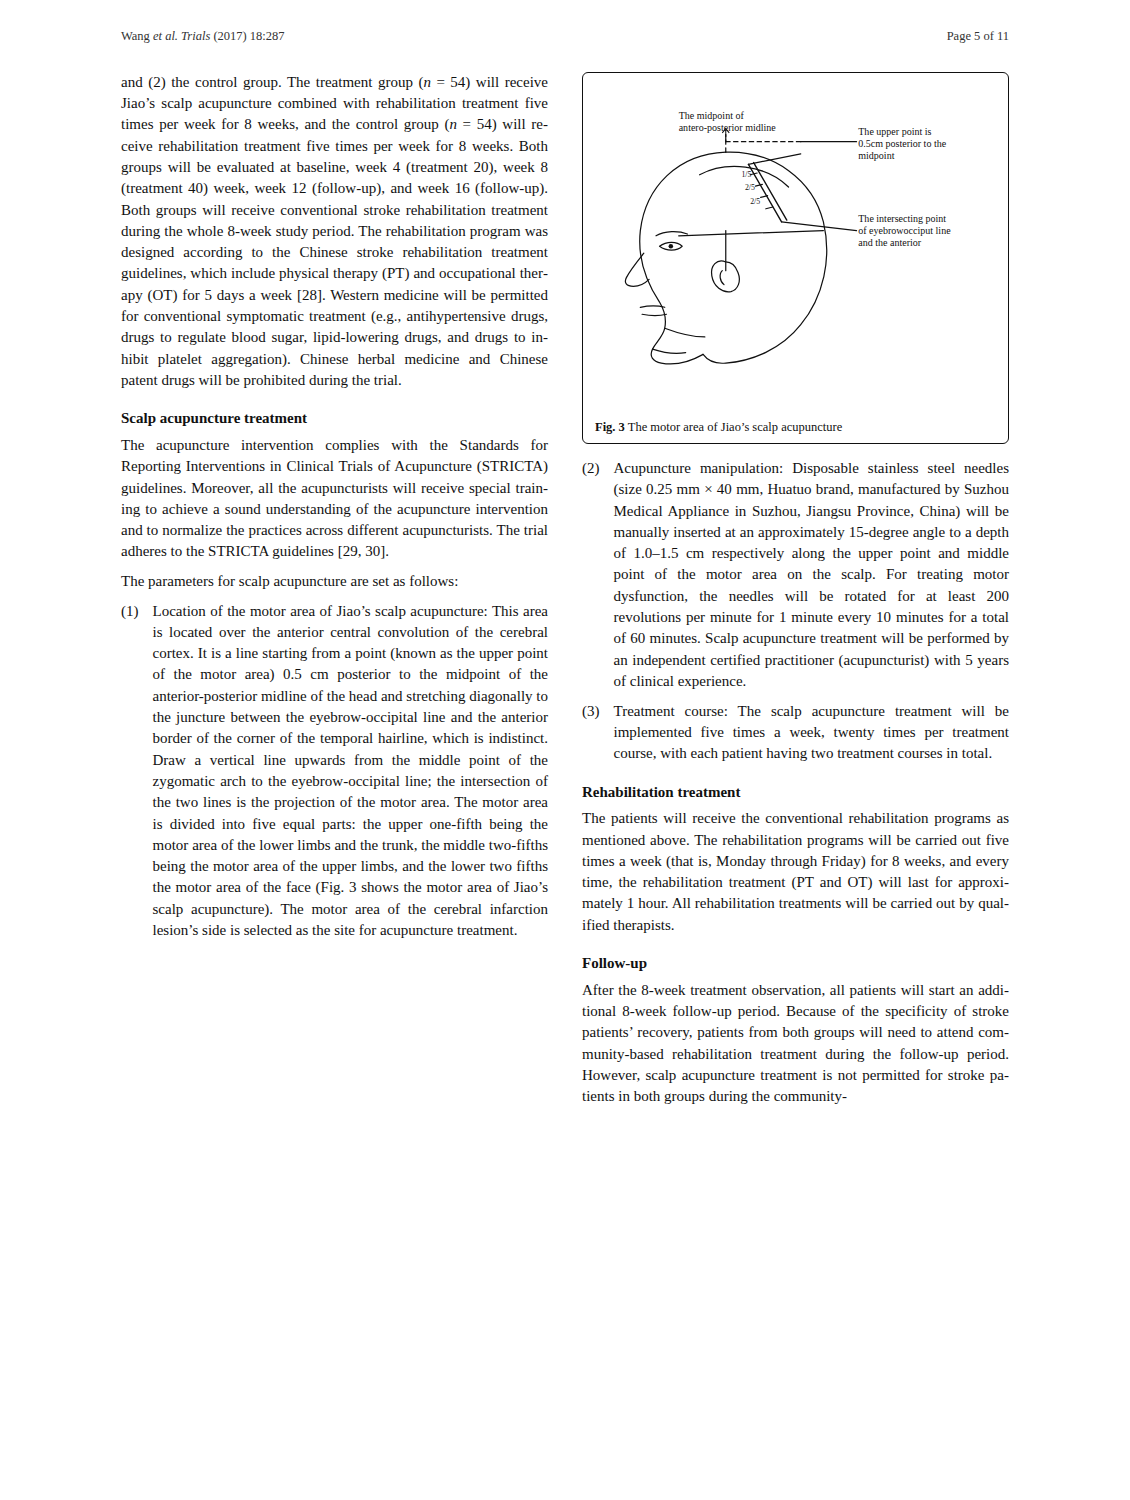Wang et al. Trials (2017) 18:287
Page 5 of 11
and (2) the control group. The treatment group (n = 54) will receive Jiao’s scalp acupuncture combined with rehabilitation treatment five times per week for 8 weeks, and the control group (n = 54) will receive rehabilitation treatment five times per week for 8 weeks. Both groups will be evaluated at baseline, week 4 (treatment 20), week 8 (treatment 40) week, week 12 (follow-up), and week 16 (follow-up). Both groups will receive conventional stroke rehabilitation treatment during the whole 8-week study period. The rehabilitation program was designed according to the Chinese stroke rehabilitation treatment guidelines, which include physical therapy (PT) and occupational therapy (OT) for 5 days a week [28]. Western medicine will be permitted for conventional symptomatic treatment (e.g., antihypertensive drugs, drugs to regulate blood sugar, lipid-lowering drugs, and drugs to inhibit platelet aggregation). Chinese herbal medicine and Chinese patent drugs will be prohibited during the trial.
Scalp acupuncture treatment
The acupuncture intervention complies with the Standards for Reporting Interventions in Clinical Trials of Acupuncture (STRICTA) guidelines. Moreover, all the acupuncturists will receive special training to achieve a sound understanding of the acupuncture intervention and to normalize the practices across different acupuncturists. The trial adheres to the STRICTA guidelines [29, 30].
The parameters for scalp acupuncture are set as follows:
Location of the motor area of Jiao’s scalp acupuncture: This area is located over the anterior central convolution of the cerebral cortex. It is a line starting from a point (known as the upper point of the motor area) 0.5 cm posterior to the midpoint of the anterior-posterior midline of the head and stretching diagonally to the juncture between the eyebrow-occipital line and the anterior border of the corner of the temporal hairline, which is indistinct. Draw a vertical line upwards from the middle point of the zygomatic arch to the eyebrow-occipital line; the intersection of the two lines is the projection of the motor area. The motor area is divided into five equal parts: the upper one-fifth being the motor area of the lower limbs and the trunk, the middle two-fifths being the motor area of the upper limbs, and the lower two fifths the motor area of the face (Fig. 3 shows the motor area of Jiao’s scalp acupuncture). The motor area of the cerebral infarction lesion’s side is selected as the site for acupuncture treatment.
1/5 2/5 2/5 The midpoint of antero-posterior midline The upper point is 0.5cm posterior to the midpoint The intersecting point of eyebrowocciput line and the anterior
Fig. 3 The motor area of Jiao’s scalp acupuncture
Acupuncture manipulation: Disposable stainless steel needles (size 0.25 mm × 40 mm, Huatuo brand, manufactured by Suzhou Medical Appliance in Suzhou, Jiangsu Province, China) will be manually inserted at an approximately 15-degree angle to a depth of 1.0–1.5 cm respectively along the upper point and middle point of the motor area on the scalp. For treating motor dysfunction, the needles will be rotated for at least 200 revolutions per minute for 1 minute every 10 minutes for a total of 60 minutes. Scalp acupuncture treatment will be performed by an independent certified practitioner (acupuncturist) with 5 years of clinical experience.
Treatment course: The scalp acupuncture treatment will be implemented five times a week, twenty times per treatment course, with each patient having two treatment courses in total.
Rehabilitation treatment
The patients will receive the conventional rehabilitation programs as mentioned above. The rehabilitation programs will be carried out five times a week (that is, Monday through Friday) for 8 weeks, and every time, the rehabilitation treatment (PT and OT) will last for approximately 1 hour. All rehabilitation treatments will be carried out by qualified therapists.
Follow-up
After the 8-week treatment observation, all patients will start an additional 8-week follow-up period. Because of the specificity of stroke patients’ recovery, patients from both groups will need to attend community-based rehabilitation treatment during the follow-up period. However, scalp acupuncture treatment is not permitted for stroke patients in both groups during the community-